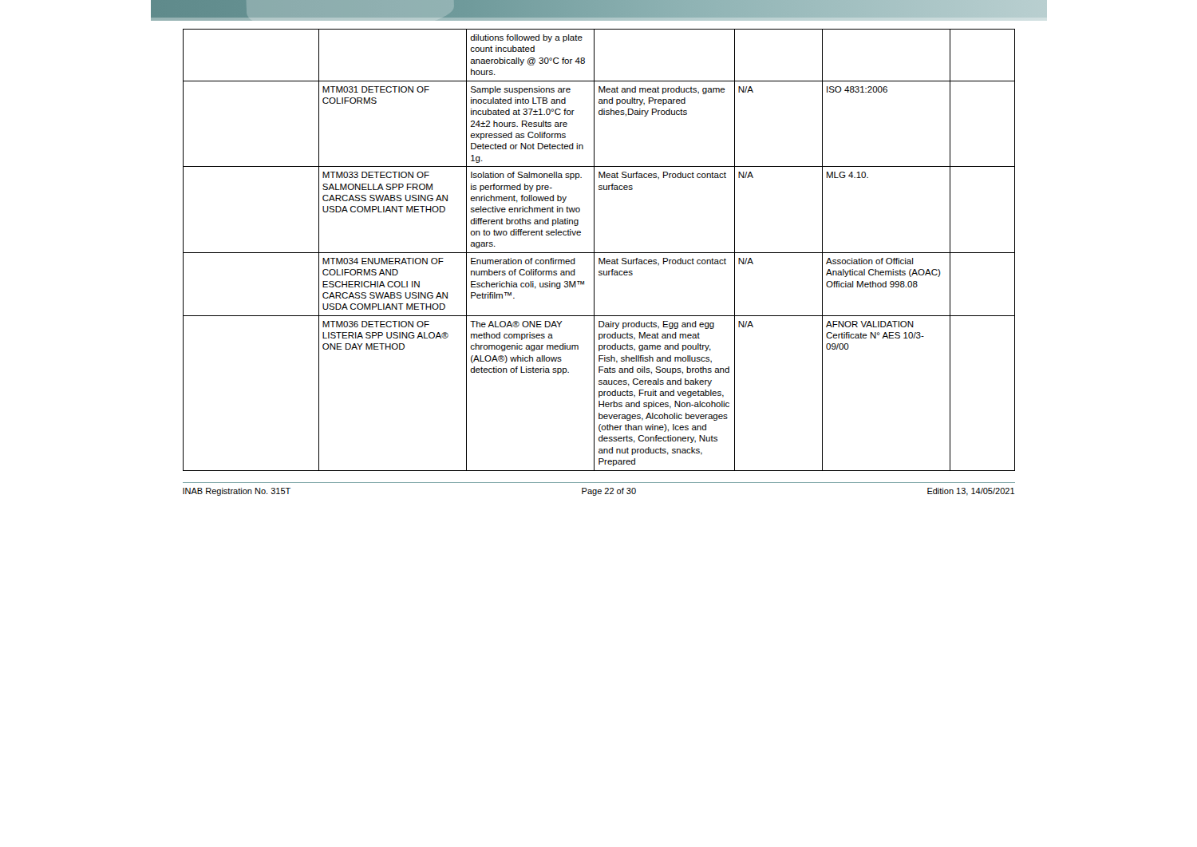| | | dilutions followed by a plate count incubated anaerobically @ 30°C for 48 hours. | | | | |
| | MTM031 DETECTION OF COLIFORMS | Sample suspensions are inoculated into LTB and incubated at 37±1.0°C for 24±2 hours. Results are expressed as Coliforms Detected or Not Detected in 1g. | Meat and meat products, game and poultry, Prepared dishes,Dairy Products | N/A | ISO 4831:2006 | |
| | MTM033 DETECTION OF SALMONELLA SPP FROM CARCASS SWABS USING AN USDA COMPLIANT METHOD | Isolation of Salmonella spp. is performed by pre-enrichment, followed by selective enrichment in two different broths and plating on to two different selective agars. | Meat Surfaces, Product contact surfaces | N/A | MLG 4.10. | |
| | MTM034 ENUMERATION OF COLIFORMS AND ESCHERICHIA COLI IN CARCASS SWABS USING AN USDA COMPLIANT METHOD | Enumeration of confirmed numbers of Coliforms and Escherichia coli, using 3M™ Petrifilm™. | Meat Surfaces, Product contact surfaces | N/A | Association of Official Analytical Chemists (AOAC) Official Method 998.08 | |
| | MTM036 DETECTION OF LISTERIA SPP USING ALOA® ONE DAY METHOD | The ALOA® ONE DAY method comprises a chromogenic agar medium (ALOA®) which allows detection of Listeria spp. | Dairy products, Egg and egg products, Meat and meat products, game and poultry, Fish, shellfish and molluscs, Fats and oils, Soups, broths and sauces, Cereals and bakery products, Fruit and vegetables, Herbs and spices, Non-alcoholic beverages, Alcoholic beverages (other than wine), Ices and desserts, Confectionery, Nuts and nut products, snacks, Prepared | N/A | AFNOR VALIDATION Certificate N° AES 10/3-09/00 | |
INAB Registration No. 315T
Page 22 of 30
Edition 13, 14/05/2021